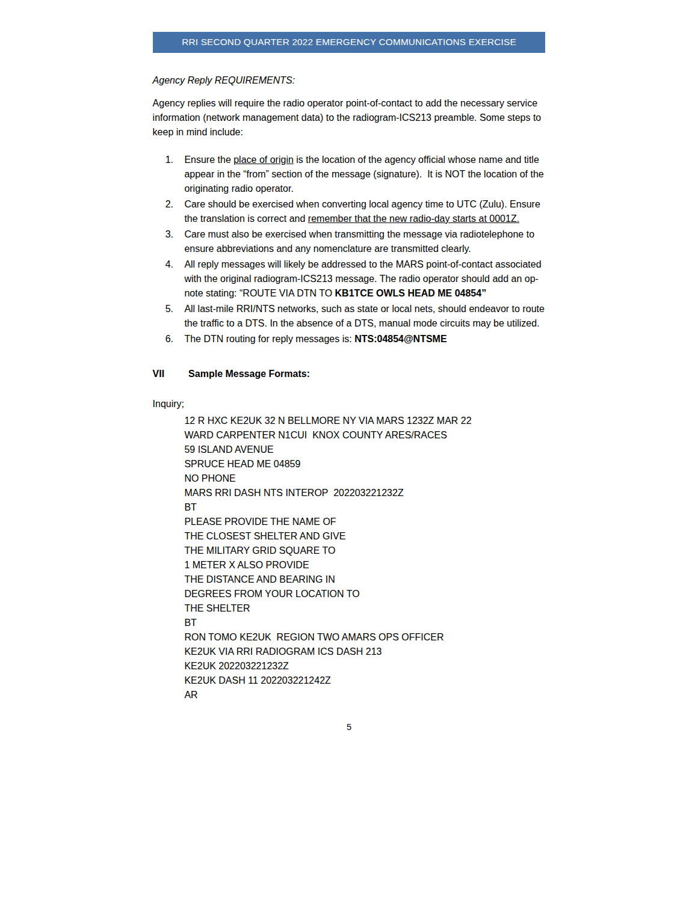RRI SECOND QUARTER 2022 EMERGENCY COMMUNICATIONS EXERCISE
Agency Reply REQUIREMENTS:
Agency replies will require the radio operator point-of-contact to add the necessary service information (network management data) to the radiogram-ICS213 preamble. Some steps to keep in mind include:
Ensure the place of origin is the location of the agency official whose name and title appear in the “from” section of the message (signature). It is NOT the location of the originating radio operator.
Care should be exercised when converting local agency time to UTC (Zulu). Ensure the translation is correct and remember that the new radio-day starts at 0001Z.
Care must also be exercised when transmitting the message via radiotelephone to ensure abbreviations and any nomenclature are transmitted clearly.
All reply messages will likely be addressed to the MARS point-of-contact associated with the original radiogram-ICS213 message. The radio operator should add an op-note stating: “ROUTE VIA DTN TO KB1TCE OWLS HEAD ME 04854”
All last-mile RRI/NTS networks, such as state or local nets, should endeavor to route the traffic to a DTS. In the absence of a DTS, manual mode circuits may be utilized.
The DTN routing for reply messages is: NTS:04854@NTSME
VII Sample Message Formats:
Inquiry;
12 R HXC KE2UK 32 N BELLMORE NY VIA MARS 1232Z MAR 22
WARD CARPENTER N1CUI KNOX COUNTY ARES/RACES
59 ISLAND AVENUE
SPRUCE HEAD ME 04859
NO PHONE
MARS RRI DASH NTS INTEROP 202203221232Z
BT
PLEASE PROVIDE THE NAME OF
THE CLOSEST SHELTER AND GIVE
THE MILITARY GRID SQUARE TO
1 METER X ALSO PROVIDE
THE DISTANCE AND BEARING IN
DEGREES FROM YOUR LOCATION TO
THE SHELTER
BT
RON TOMO KE2UK REGION TWO AMARS OPS OFFICER
KE2UK VIA RRI RADIOGRAM ICS DASH 213
KE2UK 202203221232Z
KE2UK DASH 11 202203221242Z
AR
5